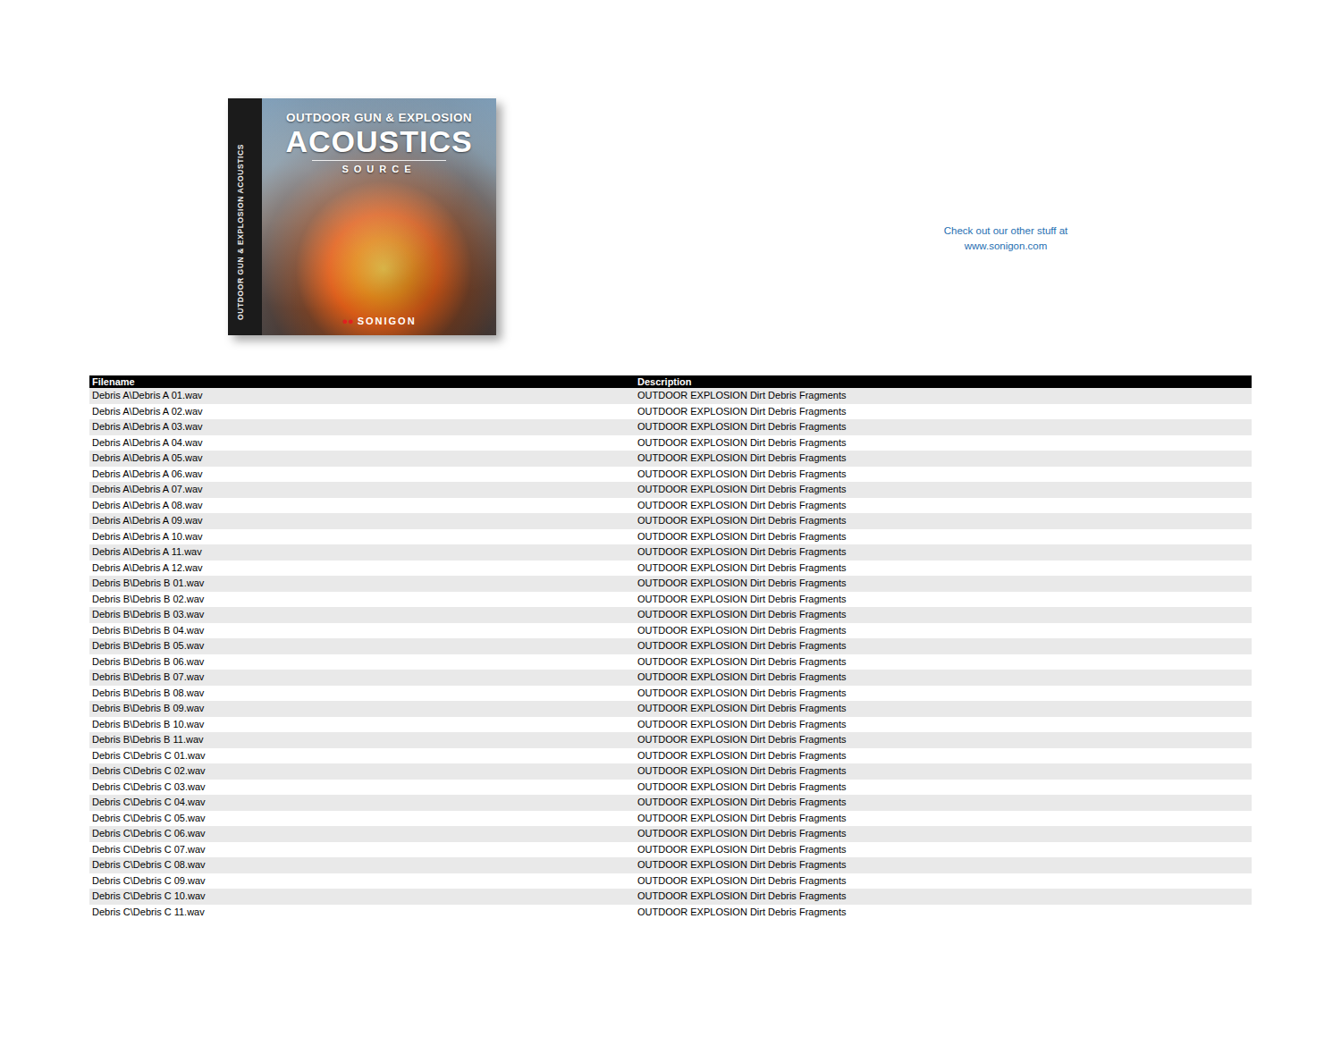OUTDOOR GUN & EXPLOSION ACOUSTICS
OUTDOOR GUN & EXPLOSION
ACOUSTICS
SOURCE
●●SONIGON
Check out our other stuff at
www.sonigon.com
| Filename | Description |
| --- | --- |
| Debris A\Debris A 01.wav | OUTDOOR EXPLOSION Dirt Debris Fragments |
| Debris A\Debris A 02.wav | OUTDOOR EXPLOSION Dirt Debris Fragments |
| Debris A\Debris A 03.wav | OUTDOOR EXPLOSION Dirt Debris Fragments |
| Debris A\Debris A 04.wav | OUTDOOR EXPLOSION Dirt Debris Fragments |
| Debris A\Debris A 05.wav | OUTDOOR EXPLOSION Dirt Debris Fragments |
| Debris A\Debris A 06.wav | OUTDOOR EXPLOSION Dirt Debris Fragments |
| Debris A\Debris A 07.wav | OUTDOOR EXPLOSION Dirt Debris Fragments |
| Debris A\Debris A 08.wav | OUTDOOR EXPLOSION Dirt Debris Fragments |
| Debris A\Debris A 09.wav | OUTDOOR EXPLOSION Dirt Debris Fragments |
| Debris A\Debris A 10.wav | OUTDOOR EXPLOSION Dirt Debris Fragments |
| Debris A\Debris A 11.wav | OUTDOOR EXPLOSION Dirt Debris Fragments |
| Debris A\Debris A 12.wav | OUTDOOR EXPLOSION Dirt Debris Fragments |
| Debris B\Debris B 01.wav | OUTDOOR EXPLOSION Dirt Debris Fragments |
| Debris B\Debris B 02.wav | OUTDOOR EXPLOSION Dirt Debris Fragments |
| Debris B\Debris B 03.wav | OUTDOOR EXPLOSION Dirt Debris Fragments |
| Debris B\Debris B 04.wav | OUTDOOR EXPLOSION Dirt Debris Fragments |
| Debris B\Debris B 05.wav | OUTDOOR EXPLOSION Dirt Debris Fragments |
| Debris B\Debris B 06.wav | OUTDOOR EXPLOSION Dirt Debris Fragments |
| Debris B\Debris B 07.wav | OUTDOOR EXPLOSION Dirt Debris Fragments |
| Debris B\Debris B 08.wav | OUTDOOR EXPLOSION Dirt Debris Fragments |
| Debris B\Debris B 09.wav | OUTDOOR EXPLOSION Dirt Debris Fragments |
| Debris B\Debris B 10.wav | OUTDOOR EXPLOSION Dirt Debris Fragments |
| Debris B\Debris B 11.wav | OUTDOOR EXPLOSION Dirt Debris Fragments |
| Debris C\Debris C 01.wav | OUTDOOR EXPLOSION Dirt Debris Fragments |
| Debris C\Debris C 02.wav | OUTDOOR EXPLOSION Dirt Debris Fragments |
| Debris C\Debris C 03.wav | OUTDOOR EXPLOSION Dirt Debris Fragments |
| Debris C\Debris C 04.wav | OUTDOOR EXPLOSION Dirt Debris Fragments |
| Debris C\Debris C 05.wav | OUTDOOR EXPLOSION Dirt Debris Fragments |
| Debris C\Debris C 06.wav | OUTDOOR EXPLOSION Dirt Debris Fragments |
| Debris C\Debris C 07.wav | OUTDOOR EXPLOSION Dirt Debris Fragments |
| Debris C\Debris C 08.wav | OUTDOOR EXPLOSION Dirt Debris Fragments |
| Debris C\Debris C 09.wav | OUTDOOR EXPLOSION Dirt Debris Fragments |
| Debris C\Debris C 10.wav | OUTDOOR EXPLOSION Dirt Debris Fragments |
| Debris C\Debris C 11.wav | OUTDOOR EXPLOSION Dirt Debris Fragments |